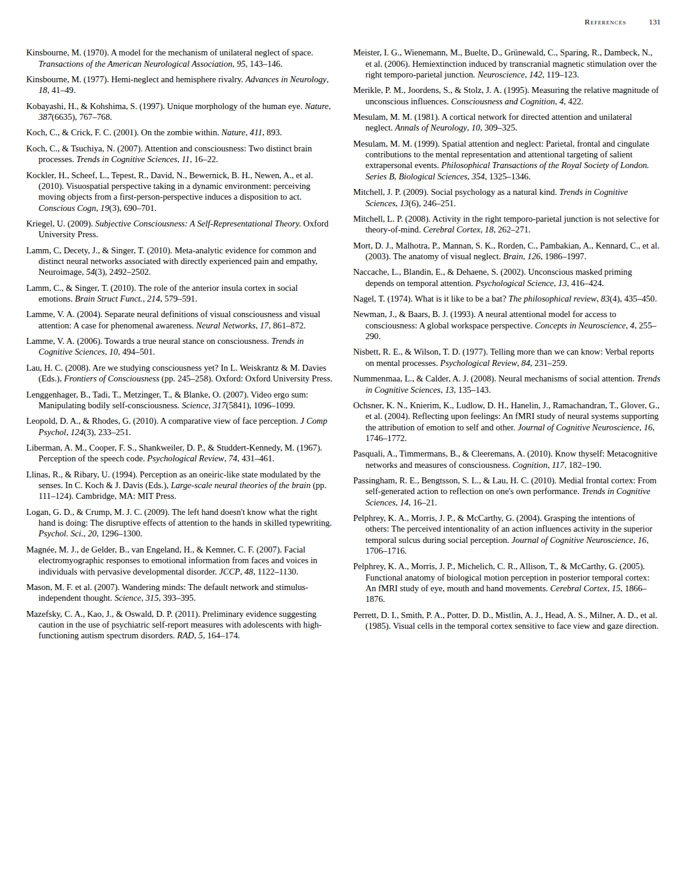References 131
Kinsbourne, M. (1970). A model for the mechanism of unilateral neglect of space. Transactions of the American Neurological Association, 95, 143–146.
Kinsbourne, M. (1977). Hemi-neglect and hemisphere rivalry. Advances in Neurology, 18, 41–49.
Kobayashi, H., & Kohshima, S. (1997). Unique morphology of the human eye. Nature, 387(6635), 767–768.
Koch, C., & Crick, F. C. (2001). On the zombie within. Nature, 411, 893.
Koch, C., & Tsuchiya, N. (2007). Attention and consciousness: Two distinct brain processes. Trends in Cognitive Sciences, 11, 16–22.
Kockler, H., Scheef, L., Tepest, R., David, N., Bewernick, B. H., Newen, A., et al. (2010). Visuospatial perspective taking in a dynamic environment: perceiving moving objects from a first-person-perspective induces a disposition to act. Conscious Cogn, 19(3), 690–701.
Kriegel, U. (2009). Subjective Consciousness: A Self-Representational Theory. Oxford University Press.
Lamm, C, Decety, J., & Singer, T. (2010). Meta-analytic evidence for common and distinct neural networks associated with directly experienced pain and empathy, Neuroimage, 54(3), 2492–2502.
Lamm, C., & Singer, T. (2010). The role of the anterior insula cortex in social emotions. Brain Struct Funct., 214, 579–591.
Lamme, V. A. (2004). Separate neural definitions of visual consciousness and visual attention: A case for phenomenal awareness. Neural Networks, 17, 861–872.
Lamme, V. A. (2006). Towards a true neural stance on consciousness. Trends in Cognitive Sciences, 10, 494–501.
Lau, H. C. (2008). Are we studying consciousness yet? In L. Weiskrantz & M. Davies (Eds.), Frontiers of Consciousness (pp. 245–258). Oxford: Oxford University Press.
Lenggenhager, B., Tadi, T., Metzinger, T., & Blanke, O. (2007). Video ergo sum: Manipulating bodily self-consciousness. Science, 317(5841), 1096–1099.
Leopold, D. A., & Rhodes, G. (2010). A comparative view of face perception. J Comp Psychol, 124(3), 233–251.
Liberman, A. M., Cooper, F. S., Shankweiler, D. P., & Studdert-Kennedy, M. (1967). Perception of the speech code. Psychological Review, 74, 431–461.
Llinas, R., & Ribary, U. (1994). Perception as an oneiric-like state modulated by the senses. In C. Koch & J. Davis (Eds.), Large-scale neural theories of the brain (pp. 111–124). Cambridge, MA: MIT Press.
Logan, G. D., & Crump, M. J. C. (2009). The left hand doesn't know what the right hand is doing: The disruptive effects of attention to the hands in skilled typewriting. Psychol. Sci., 20, 1296–1300.
Magnée, M. J., de Gelder, B., van Engeland, H., & Kemner, C. F. (2007). Facial electromyographic responses to emotional information from faces and voices in individuals with pervasive developmental disorder. JCCP, 48, 1122–1130.
Mason, M. F. et al. (2007). Wandering minds: The default network and stimulus-independent thought. Science, 315, 393–395.
Mazefsky, C. A., Kao, J., & Oswald, D. P. (2011). Preliminary evidence suggesting caution in the use of psychiatric self-report measures with adolescents with high-functioning autism spectrum disorders. RAD, 5, 164–174.
Meister, I. G., Wienemann, M., Buelte, D., Grünewald, C., Sparing, R., Dambeck, N., et al. (2006). Hemiextinction induced by transcranial magnetic stimulation over the right temporo-parietal junction. Neuroscience, 142, 119–123.
Merikle, P. M., Joordens, S., & Stolz, J. A. (1995). Measuring the relative magnitude of unconscious influences. Consciousness and Cognition, 4, 422.
Mesulam, M. M. (1981). A cortical network for directed attention and unilateral neglect. Annals of Neurology, 10, 309–325.
Mesulam, M. M. (1999). Spatial attention and neglect: Parietal, frontal and cingulate contributions to the mental representation and attentional targeting of salient extrapersonal events. Philosophical Transactions of the Royal Society of London. Series B, Biological Sciences, 354, 1325–1346.
Mitchell, J. P. (2009). Social psychology as a natural kind. Trends in Cognitive Sciences, 13(6), 246–251.
Mitchell, L. P. (2008). Activity in the right temporo-parietal junction is not selective for theory-of-mind. Cerebral Cortex, 18, 262–271.
Mort, D. J., Malhotra, P., Mannan, S. K., Rorden, C., Pambakian, A., Kennard, C., et al. (2003). The anatomy of visual neglect. Brain, 126, 1986–1997.
Naccache, L., Blandin, E., & Dehaene, S. (2002). Unconscious masked priming depends on temporal attention. Psychological Science, 13, 416–424.
Nagel, T. (1974). What is it like to be a bat? The philosophical review, 83(4), 435–450.
Newman, J., & Baars, B. J. (1993). A neural attentional model for access to consciousness: A global workspace perspective. Concepts in Neuroscience, 4, 255–290.
Nisbett, R. E., & Wilson, T. D. (1977). Telling more than we can know: Verbal reports on mental processes. Psychological Review, 84, 231–259.
Nummenmaa, L., & Calder, A. J. (2008). Neural mechanisms of social attention. Trends in Cognitive Sciences, 13, 135–143.
Ochsner, K. N., Knierim, K., Ludlow, D. H., Hanelin, J., Ramachandran, T., Glover, G., et al. (2004). Reflecting upon feelings: An fMRI study of neural systems supporting the attribution of emotion to self and other. Journal of Cognitive Neuroscience, 16, 1746–1772.
Pasquali, A., Timmermans, B., & Cleeremans, A. (2010). Know thyself: Metacognitive networks and measures of consciousness. Cognition, 117, 182–190.
Passingham, R. E., Bengtsson, S. L., & Lau, H. C. (2010). Medial frontal cortex: From self-generated action to reflection on one's own performance. Trends in Cognitive Sciences, 14, 16–21.
Pelphrey, K. A., Morris, J. P., & McCarthy, G. (2004). Grasping the intentions of others: The perceived intentionality of an action influences activity in the superior temporal sulcus during social perception. Journal of Cognitive Neuroscience, 16, 1706–1716.
Pelphrey, K. A., Morris, J. P., Michelich, C. R., Allison, T., & McCarthy, G. (2005). Functional anatomy of biological motion perception in posterior temporal cortex: An fMRI study of eye, mouth and hand movements. Cerebral Cortex, 15, 1866–1876.
Perrett, D. I., Smith, P. A., Potter, D. D., Mistlin, A. J., Head, A. S., Milner, A. D., et al. (1985). Visual cells in the temporal cortex sensitive to face view and gaze direction.